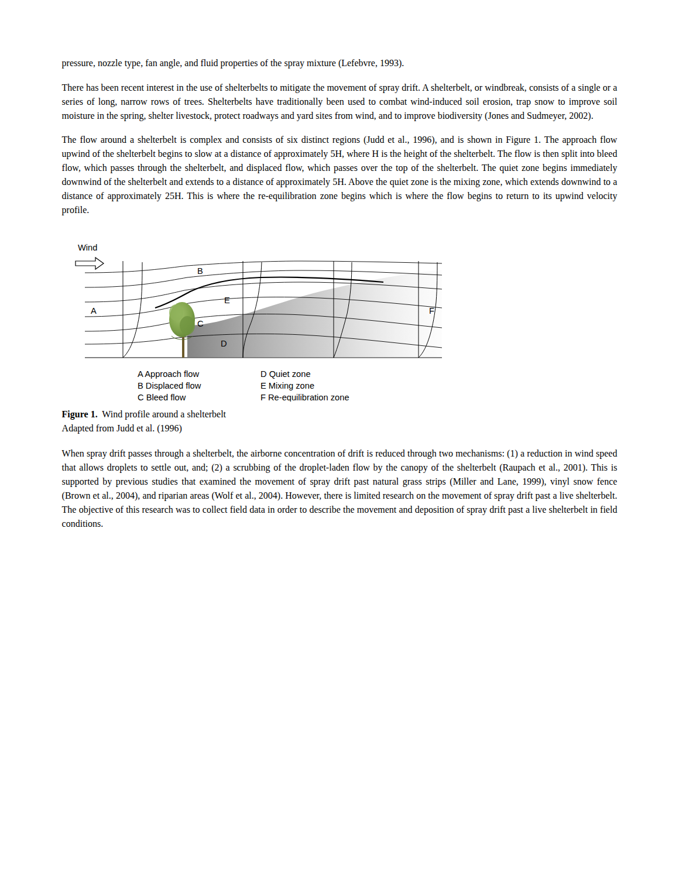pressure, nozzle type, fan angle, and fluid properties of the spray mixture (Lefebvre, 1993).
There has been recent interest in the use of shelterbelts to mitigate the movement of spray drift. A shelterbelt, or windbreak, consists of a single or a series of long, narrow rows of trees. Shelterbelts have traditionally been used to combat wind-induced soil erosion, trap snow to improve soil moisture in the spring, shelter livestock, protect roadways and yard sites from wind, and to improve biodiversity (Jones and Sudmeyer, 2002).
The flow around a shelterbelt is complex and consists of six distinct regions (Judd et al., 1996), and is shown in Figure 1. The approach flow upwind of the shelterbelt begins to slow at a distance of approximately 5H, where H is the height of the shelterbelt. The flow is then split into bleed flow, which passes through the shelterbelt, and displaced flow, which passes over the top of the shelterbelt. The quiet zone begins immediately downwind of the shelterbelt and extends to a distance of approximately 5H. Above the quiet zone is the mixing zone, which extends downwind to a distance of approximately 25H. This is where the re-equilibration zone begins which is where the flow begins to return to its upwind velocity profile.
Wind A B C D E F A Approach flow B Displaced flow C Bleed flow D Quiet zone E Mixing zone F Re-equilibration zone
Figure 1. Wind profile around a shelterbelt
Adapted from Judd et al. (1996)
When spray drift passes through a shelterbelt, the airborne concentration of drift is reduced through two mechanisms: (1) a reduction in wind speed that allows droplets to settle out, and; (2) a scrubbing of the droplet-laden flow by the canopy of the shelterbelt (Raupach et al., 2001). This is supported by previous studies that examined the movement of spray drift past natural grass strips (Miller and Lane, 1999), vinyl snow fence (Brown et al., 2004), and riparian areas (Wolf et al., 2004). However, there is limited research on the movement of spray drift past a live shelterbelt. The objective of this research was to collect field data in order to describe the movement and deposition of spray drift past a live shelterbelt in field conditions.